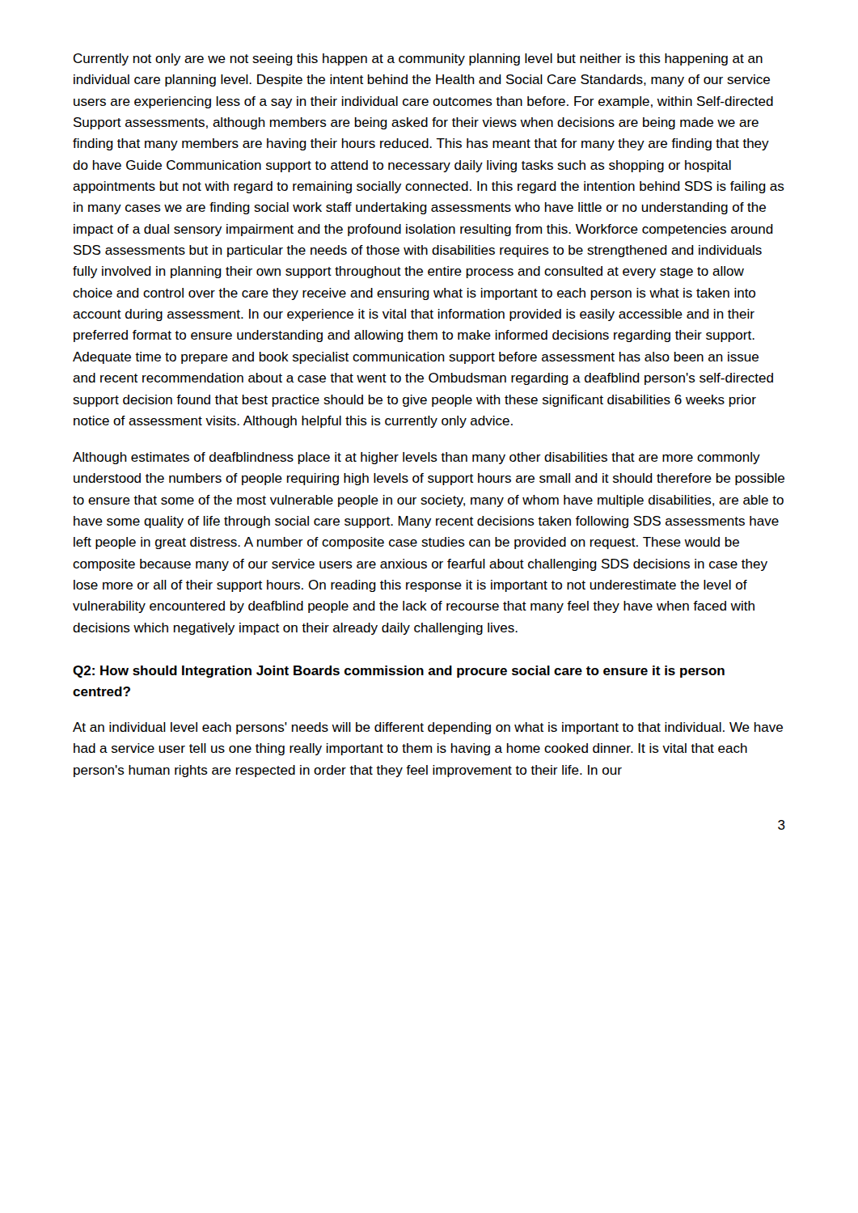Currently not only are we not seeing this happen at a community planning level but neither is this happening at an individual care planning level. Despite the intent behind the Health and Social Care Standards, many of our service users are experiencing less of a say in their individual care outcomes than before. For example, within Self-directed Support assessments, although members are being asked for their views when decisions are being made we are finding that many members are having their hours reduced. This has meant that for many they are finding that they do have Guide Communication support to attend to necessary daily living tasks such as shopping or hospital appointments but not with regard to remaining socially connected. In this regard the intention behind SDS is failing as in many cases we are finding social work staff undertaking assessments who have little or no understanding of the impact of a dual sensory impairment and the profound isolation resulting from this. Workforce competencies around SDS assessments but in particular the needs of those with disabilities requires to be strengthened and individuals fully involved in planning their own support throughout the entire process and consulted at every stage to allow choice and control over the care they receive and ensuring what is important to each person is what is taken into account during assessment. In our experience it is vital that information provided is easily accessible and in their preferred format to ensure understanding and allowing them to make informed decisions regarding their support. Adequate time to prepare and book specialist communication support before assessment has also been an issue and recent recommendation about a case that went to the Ombudsman regarding a deafblind person's self-directed support decision found that best practice should be to give people with these significant disabilities 6 weeks prior notice of assessment visits. Although helpful this is currently only advice.
Although estimates of deafblindness place it at higher levels than many other disabilities that are more commonly understood the numbers of people requiring high levels of support hours are small and it should therefore be possible to ensure that some of the most vulnerable people in our society, many of whom have multiple disabilities, are able to have some quality of life through social care support. Many recent decisions taken following SDS assessments have left people in great distress. A number of composite case studies can be provided on request. These would be composite because many of our service users are anxious or fearful about challenging SDS decisions in case they lose more or all of their support hours. On reading this response it is important to not underestimate the level of vulnerability encountered by deafblind people and the lack of recourse that many feel they have when faced with decisions which negatively impact on their already daily challenging lives.
Q2: How should Integration Joint Boards commission and procure social care to ensure it is person centred?
At an individual level each persons' needs will be different depending on what is important to that individual. We have had a service user tell us one thing really important to them is having a home cooked dinner. It is vital that each person's human rights are respected in order that they feel improvement to their life. In our
3